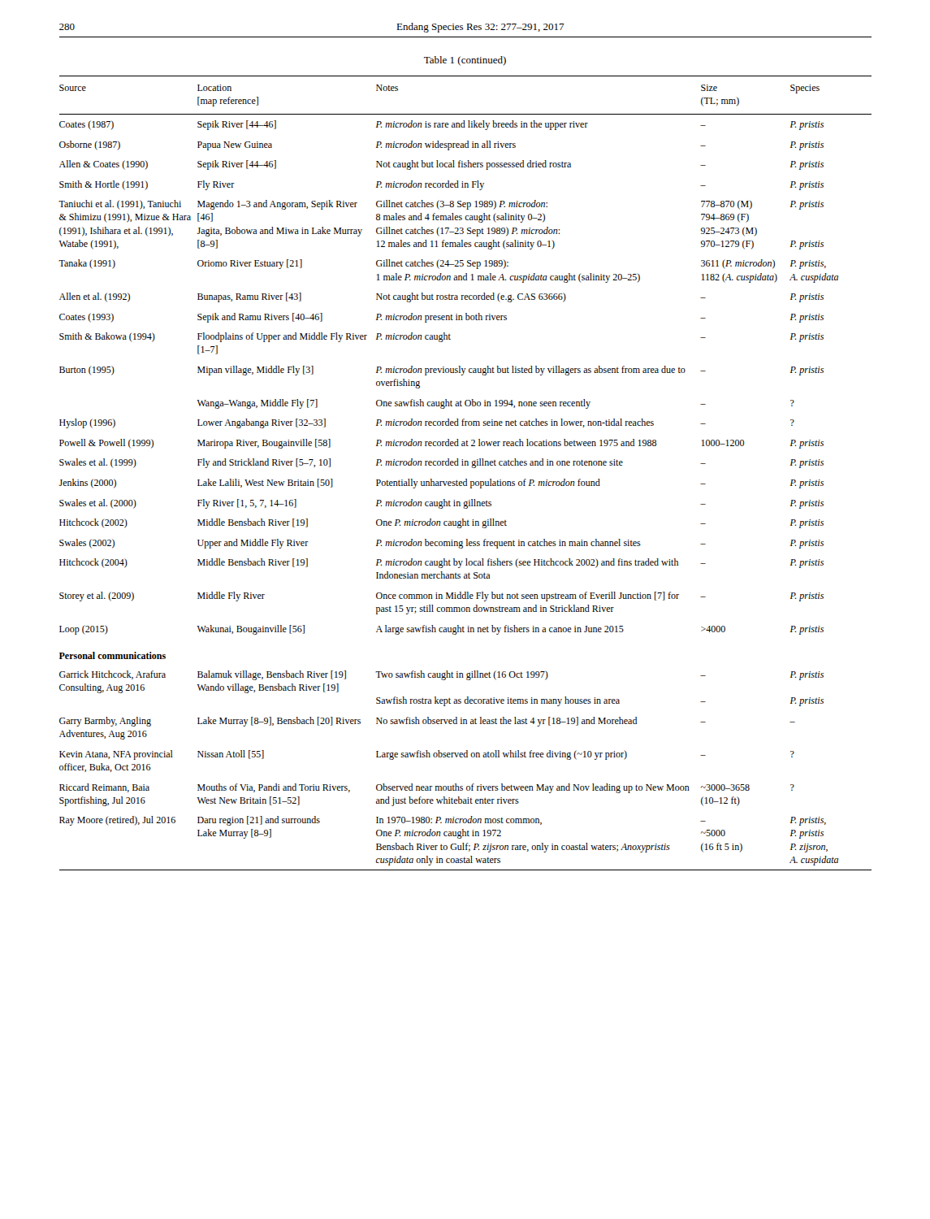280
Endang Species Res 32: 277–291, 2017
Table 1 (continued)
| Source | Location [map reference] | Notes | Size (TL; mm) | Species |
| --- | --- | --- | --- | --- |
| Coates (1987) | Sepik River [44–46] | P. microdon is rare and likely breeds in the upper river | – | P. pristis |
| Osborne (1987) | Papua New Guinea | P. microdon widespread in all rivers | – | P. pristis |
| Allen & Coates (1990) | Sepik River [44–46] | Not caught but local fishers possessed dried rostra | – | P. pristis |
| Smith & Hortle (1991) | Fly River | P. microdon recorded in Fly | – | P. pristis |
| Taniuchi et al. (1991), Taniuchi & Shimizu (1991), Mizue & Hara (1991), Ishihara et al. (1991), Watabe (1991), | Magendo 1–3 and Angoram, Sepik River [46] Jagita, Bobowa and Miwa in Lake Murray [8–9] | Gillnet catches (3–8 Sep 1989) P. microdon : 8 males and 4 females caught (salinity 0–2) Gillnet catches (17–23 Sept 1989) P. microdon : 12 males and 11 females caught (salinity 0–1) | 778–870 (M) 794–869 (F) 925–2473 (M) 970–1279 (F) | P. pristis P. pristis |
| Tanaka (1991) | Oriomo River Estuary [21] | Gillnet catches (24–25 Sep 1989): 1 male P. microdon and 1 male A. cuspidata caught (salinity 20–25) | 3611 ( P. microdon ) 1182 ( A. cuspidata ) | P. pristis , A. cuspidata |
| Allen et al. (1992) | Bunapas, Ramu River [43] | Not caught but rostra recorded (e.g. CAS 63666) | – | P. pristis |
| Coates (1993) | Sepik and Ramu Rivers [40–46] | P. microdon present in both rivers | – | P. pristis |
| Smith & Bakowa (1994) | Floodplains of Upper and Middle Fly River [1–7] | P. microdon caught | – | P. pristis |
| Burton (1995) | Mipan village, Middle Fly [3] | P. microdon previously caught but listed by villagers as absent from area due to overfishing | – | P. pristis |
| | Wanga–Wanga, Middle Fly [7] | One sawfish caught at Obo in 1994, none seen recently | – | ? |
| Hyslop (1996) | Lower Angabanga River [32–33] | P. microdon recorded from seine net catches in lower, non-tidal reaches | – | ? |
| Powell & Powell (1999) | Mariropa River, Bougainville [58] | P. microdon recorded at 2 lower reach locations between 1975 and 1988 | 1000–1200 | P. pristis |
| Swales et al. (1999) | Fly and Strickland River [5–7, 10] | P. microdon recorded in gillnet catches and in one rotenone site | – | P. pristis |
| Jenkins (2000) | Lake Lalili, West New Britain [50] | Potentially unharvested populations of P. microdon found | – | P. pristis |
| Swales et al. (2000) | Fly River [1, 5, 7, 14–16] | P. microdon caught in gillnets | – | P. pristis |
| Hitchcock (2002) | Middle Bensbach River [19] | One P. microdon caught in gillnet | – | P. pristis |
| Swales (2002) | Upper and Middle Fly River | P. microdon becoming less frequent in catches in main channel sites | – | P. pristis |
| Hitchcock (2004) | Middle Bensbach River [19] | P. microdon caught by local fishers (see Hitchcock 2002) and fins traded with Indonesian merchants at Sota | – | P. pristis |
| Storey et al. (2009) | Middle Fly River | Once common in Middle Fly but not seen upstream of Everill Junction [7] for past 15 yr; still common downstream and in Strickland River | – | P. pristis |
| Loop (2015) | Wakunai, Bougainville [56] | A large sawfish caught in net by fishers in a canoe in June 2015 | >4000 | P. pristis |
| Personal communications |
| Garrick Hitchcock, Arafura Consulting, Aug 2016 | Balamuk village, Bensbach River [19] Wando village, Bensbach River [19] | Two sawfish caught in gillnet (16 Oct 1997) Sawfish rostra kept as decorative items in many houses in area | – – | P. pristis P. pristis |
| Garry Barmby, Angling Adventures, Aug 2016 | Lake Murray [8–9], Bensbach [20] Rivers | No sawfish observed in at least the last 4 yr [18–19] and Morehead | – | – |
| Kevin Atana, NFA provincial officer, Buka, Oct 2016 | Nissan Atoll [55] | Large sawfish observed on atoll whilst free diving (~10 yr prior) | – | ? |
| Riccard Reimann, Baia Sportfishing, Jul 2016 | Mouths of Via, Pandi and Toriu Rivers, West New Britain [51–52] | Observed near mouths of rivers between May and Nov leading up to New Moon and just before whitebait enter rivers | ~3000–3658 (10–12 ft) | ? |
| Ray Moore (retired), Jul 2016 | Daru region [21] and surrounds Lake Murray [8–9] | In 1970–1980: P. microdon most common, One P. microdon caught in 1972 Bensbach River to Gulf; P. zijsron rare, only in coastal waters; Anoxypristis cuspidata only in coastal waters | – ~5000 (16 ft 5 in) | P. pristis , P. pristis P. zijsron , A. cuspidata |